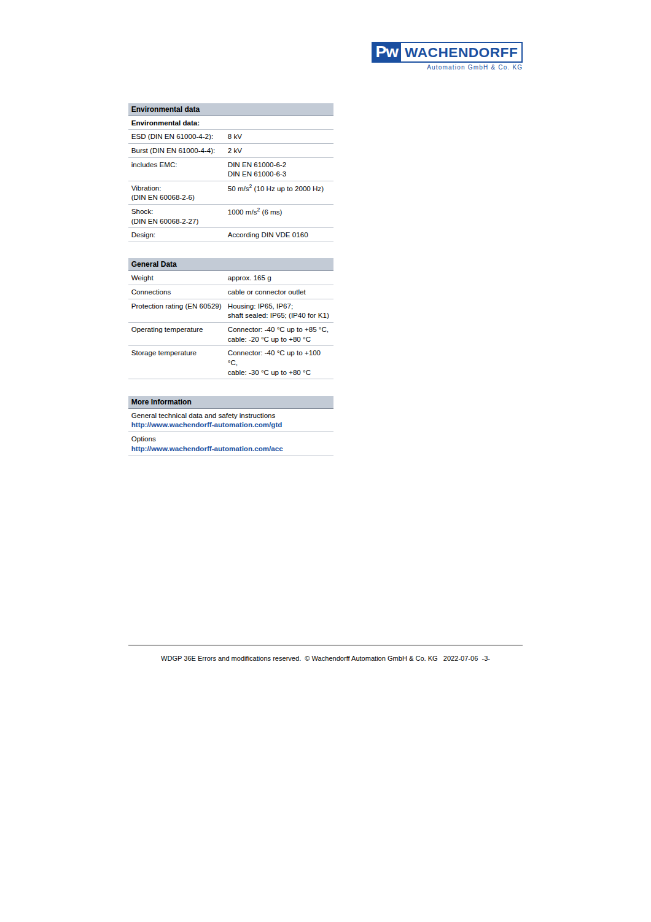Pw
WACHENDORFF
Automation GmbH & Co. KG
| Environmental data |
| --- |
| Environmental data: |
| ESD (DIN EN 61000-4-2): | 8 kV |
| Burst (DIN EN 61000-4-4): | 2 kV |
| includes EMC: | DIN EN 61000-6-2 DIN EN 61000-6-3 |
| Vibration: (DIN EN 60068-2-6) | 50 m/s 2 (10 Hz up to 2000 Hz) |
| Shock: (DIN EN 60068-2-27) | 1000 m/s 2 (6 ms) |
| Design: | According DIN VDE 0160 |
| General Data |
| --- |
| Weight | approx. 165 g |
| Connections | cable or connector outlet |
| Protection rating (EN 60529) | Housing: IP65, IP67; shaft sealed: IP65; (IP40 for K1) |
| Operating temperature | Connector: -40 °C up to +85 °C, cable: -20 °C up to +80 °C |
| Storage temperature | Connector: -40 °C up to +100 °C, cable: -30 °C up to +80 °C |
| More Information |
| --- |
| General technical data and safety instructions http://www.wachendorff-automation.com/gtd |
| Options http://www.wachendorff-automation.com/acc |
WDGP 36E Errors and modifications reserved. © Wachendorff Automation GmbH & Co. KG 2022-07-06 -3-